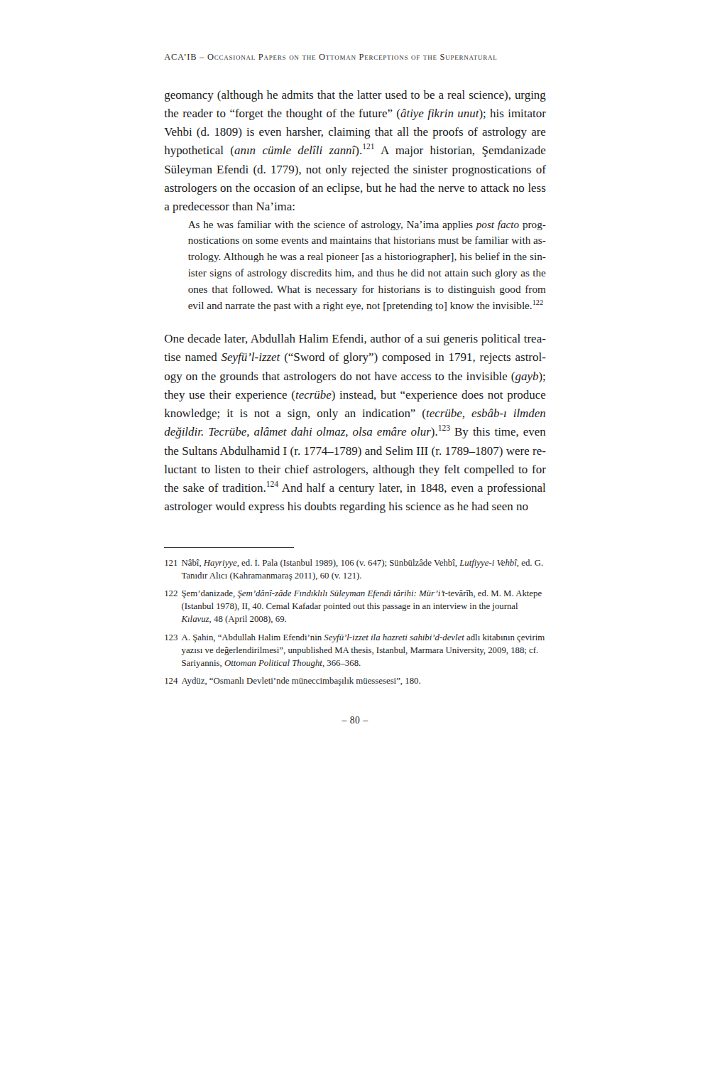ACA’IB – Occasional Papers on the Ottoman Perceptions of the Supernatural
geomancy (although he admits that the latter used to be a real science), urging the reader to “forget the thought of the future” (âtiye fikrin unut); his imitator Vehbi (d. 1809) is even harsher, claiming that all the proofs of astrology are hypothetical (anın cümle delîli zannî).121 A major historian, Şemdanizade Süleyman Efendi (d. 1779), not only rejected the sinister prognostications of astrologers on the occasion of an eclipse, but he had the nerve to attack no less a predecessor than Na’ima:
As he was familiar with the science of astrology, Na’ima applies post facto prognostications on some events and maintains that historians must be familiar with astrology. Although he was a real pioneer [as a historiographer], his belief in the sinister signs of astrology discredits him, and thus he did not attain such glory as the ones that followed. What is necessary for historians is to distinguish good from evil and narrate the past with a right eye, not [pretending to] know the invisible.122
One decade later, Abdullah Halim Efendi, author of a sui generis political treatise named Seyfü’l-izzet (“Sword of glory”) composed in 1791, rejects astrology on the grounds that astrologers do not have access to the invisible (gayb); they use their experience (tecrübe) instead, but “experience does not produce knowledge; it is not a sign, only an indication” (tecrübe, esbâb-ı ilmden değildir. Tecrübe, alâmet dahi olmaz, olsa emâre olur).123 By this time, even the Sultans Abdulhamid I (r. 1774–1789) and Selim III (r. 1789–1807) were reluctant to listen to their chief astrologers, although they felt compelled to for the sake of tradition.124 And half a century later, in 1848, even a professional astrologer would express his doubts regarding his science as he had seen no
121 Nâbî, Hayriyye, ed. İ. Pala (Istanbul 1989), 106 (v. 647); Sünbülzâde Vehbî, Lutfiyye-i Vehbî, ed. G. Tanıdır Alıcı (Kahramanmaraş 2011), 60 (v. 121).
122 Şem’danizade, Şem’dânî-zâde Fındıklılı Süleyman Efendi târihi: Mür’i’t-tevârîh, ed. M. M. Aktepe (Istanbul 1978), II, 40. Cemal Kafadar pointed out this passage in an interview in the journal Kılavuz, 48 (April 2008), 69.
123 A. Şahin, “Abdullah Halim Efendi’nin Seyfü’l-izzet ila hazreti sahibi’d-devlet adlı kitabının çevirim yazısı ve değerlendirilmesi”, unpublished MA thesis, Istanbul, Marmara University, 2009, 188; cf. Sariyannis, Ottoman Political Thought, 366–368.
124 Aydüz, “Osmanlı Devleti’nde müneccimbaşılık müessesesi”, 180.
– 80 –